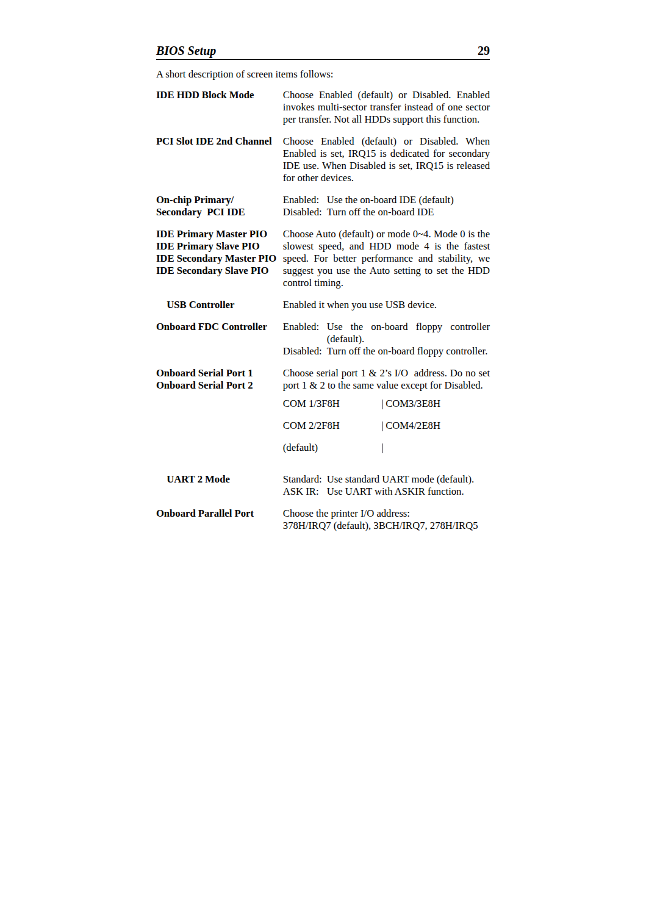BIOS Setup 29
A short description of screen items follows:
| IDE HDD Block Mode | Choose Enabled (default) or Disabled. Enabled invokes multi-sector transfer instead of one sector per transfer. Not all HDDs support this function. |
| PCI Slot IDE 2nd Channel | Choose Enabled (default) or Disabled. When Enabled is set, IRQ15 is dedicated for secondary IDE use. When Disabled is set, IRQ15 is released for other devices. |
| On-chip Primary/ Secondary PCI IDE | Enabled: Use the on-board IDE (default) Disabled: Turn off the on-board IDE |
| IDE Primary Master PIO IDE Primary Slave PIO IDE Secondary Master PIO IDE Secondary Slave PIO | Choose Auto (default) or mode 0~4. Mode 0 is the slowest speed, and HDD mode 4 is the fastest speed. For better performance and stability, we suggest you use the Auto setting to set the HDD control timing. |
| USB Controller | Enabled it when you use USB device. |
| Onboard FDC Controller | Enabled: Use the on-board floppy controller (default). Disabled: Turn off the on-board floppy controller. |
| Onboard Serial Port 1 Onboard Serial Port 2 | Choose serial port 1 & 2’s I/O address. Do no set port 1 & 2 to the same value except for Disabled. / COM 1/3F8H / / / COM3/3E8H / / COM 2/2F8H / / / COM4/2E8H / / (default) / / / / |
| UART 2 Mode | Standard: Use standard UART mode (default). ASK IR: Use UART with ASKIR function. |
| Onboard Parallel Port | Choose the printer I/O address: 378H/IRQ7 (default), 3BCH/IRQ7, 278H/IRQ5 |